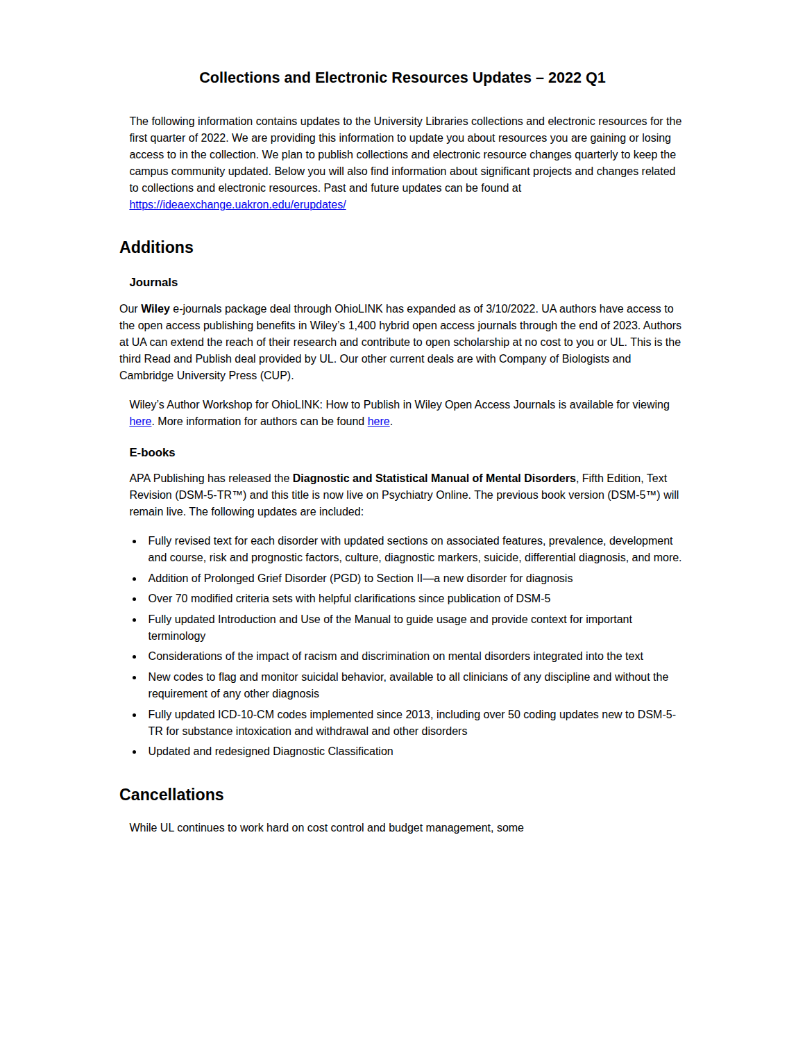Collections and Electronic Resources Updates – 2022 Q1
The following information contains updates to the University Libraries collections and electronic resources for the first quarter of 2022. We are providing this information to update you about resources you are gaining or losing access to in the collection. We plan to publish collections and electronic resource changes quarterly to keep the campus community updated. Below you will also find information about significant projects and changes related to collections and electronic resources. Past and future updates can be found at https://ideaexchange.uakron.edu/erupdates/
Additions
Journals
Our Wiley e-journals package deal through OhioLINK has expanded as of 3/10/2022. UA authors have access to the open access publishing benefits in Wiley’s 1,400 hybrid open access journals through the end of 2023. Authors at UA can extend the reach of their research and contribute to open scholarship at no cost to you or UL. This is the third Read and Publish deal provided by UL. Our other current deals are with Company of Biologists and Cambridge University Press (CUP).
Wiley’s Author Workshop for OhioLINK: How to Publish in Wiley Open Access Journals is available for viewing here. More information for authors can be found here.
E-books
APA Publishing has released the Diagnostic and Statistical Manual of Mental Disorders, Fifth Edition, Text Revision (DSM-5-TR™) and this title is now live on Psychiatry Online. The previous book version (DSM-5™) will remain live. The following updates are included:
Fully revised text for each disorder with updated sections on associated features, prevalence, development and course, risk and prognostic factors, culture, diagnostic markers, suicide, differential diagnosis, and more.
Addition of Prolonged Grief Disorder (PGD) to Section II—a new disorder for diagnosis
Over 70 modified criteria sets with helpful clarifications since publication of DSM-5
Fully updated Introduction and Use of the Manual to guide usage and provide context for important terminology
Considerations of the impact of racism and discrimination on mental disorders integrated into the text
New codes to flag and monitor suicidal behavior, available to all clinicians of any discipline and without the requirement of any other diagnosis
Fully updated ICD-10-CM codes implemented since 2013, including over 50 coding updates new to DSM-5-TR for substance intoxication and withdrawal and other disorders
Updated and redesigned Diagnostic Classification
Cancellations
While UL continues to work hard on cost control and budget management, some